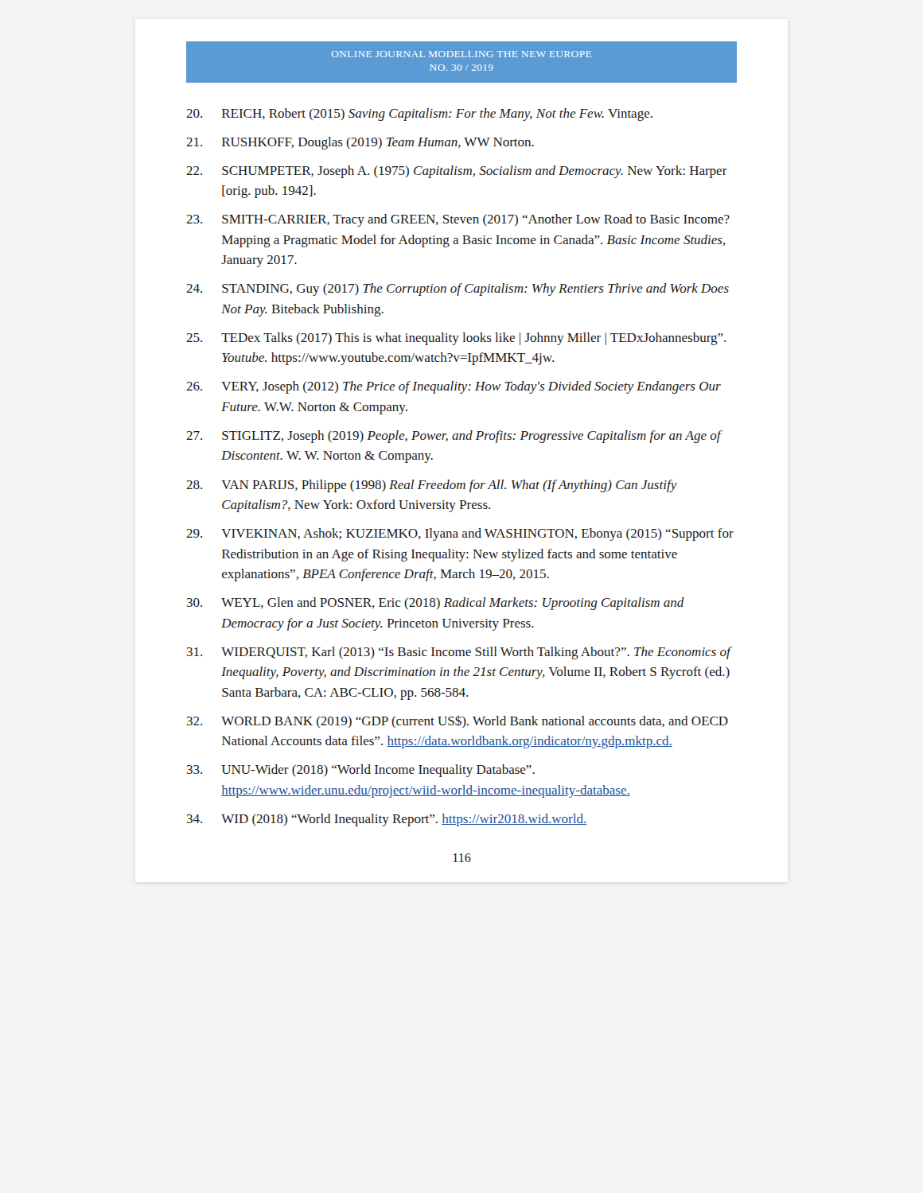Online Journal Modelling the New Europe
No. 30 / 2019
20. REICH, Robert (2015) Saving Capitalism: For the Many, Not the Few. Vintage.
21. RUSHKOFF, Douglas (2019) Team Human, WW Norton.
22. SCHUMPETER, Joseph A. (1975) Capitalism, Socialism and Democracy. New York: Harper [orig. pub. 1942].
23. SMITH-CARRIER, Tracy and GREEN, Steven (2017) “Another Low Road to Basic Income? Mapping a Pragmatic Model for Adopting a Basic Income in Canada”. Basic Income Studies, January 2017.
24. STANDING, Guy (2017) The Corruption of Capitalism: Why Rentiers Thrive and Work Does Not Pay. Biteback Publishing.
25. TEDex Talks (2017) This is what inequality looks like | Johnny Miller | TEDxJohannesburg”. Youtube. https://www.youtube.com/watch?v=IpfMMKT_4jw.
26. VERY, Joseph (2012) The Price of Inequality: How Today's Divided Society Endangers Our Future. W.W. Norton & Company.
27. STIGLITZ, Joseph (2019) People, Power, and Profits: Progressive Capitalism for an Age of Discontent. W. W. Norton & Company.
28. VAN PARIJS, Philippe (1998) Real Freedom for All. What (If Anything) Can Justify Capitalism?, New York: Oxford University Press.
29. VIVEKINAN, Ashok; KUZIEMKO, Ilyana and WASHINGTON, Ebonya (2015) “Support for Redistribution in an Age of Rising Inequality: New stylized facts and some tentative explanations”, BPEA Conference Draft, March 19–20, 2015.
30. WEYL, Glen and POSNER, Eric (2018) Radical Markets: Uprooting Capitalism and Democracy for a Just Society. Princeton University Press.
31. WIDERQUIST, Karl (2013) “Is Basic Income Still Worth Talking About?”. The Economics of Inequality, Poverty, and Discrimination in the 21st Century, Volume II, Robert S Rycroft (ed.) Santa Barbara, CA: ABC-CLIO, pp. 568-584.
32. WORLD BANK (2019) “GDP (current US$). World Bank national accounts data, and OECD National Accounts data files”. https://data.worldbank.org/indicator/ny.gdp.mktp.cd.
33. UNU-Wider (2018) “World Income Inequality Database”. https://www.wider.unu.edu/project/wiid-world-income-inequality-database.
34. WID (2018) “World Inequality Report”. https://wir2018.wid.world.
116